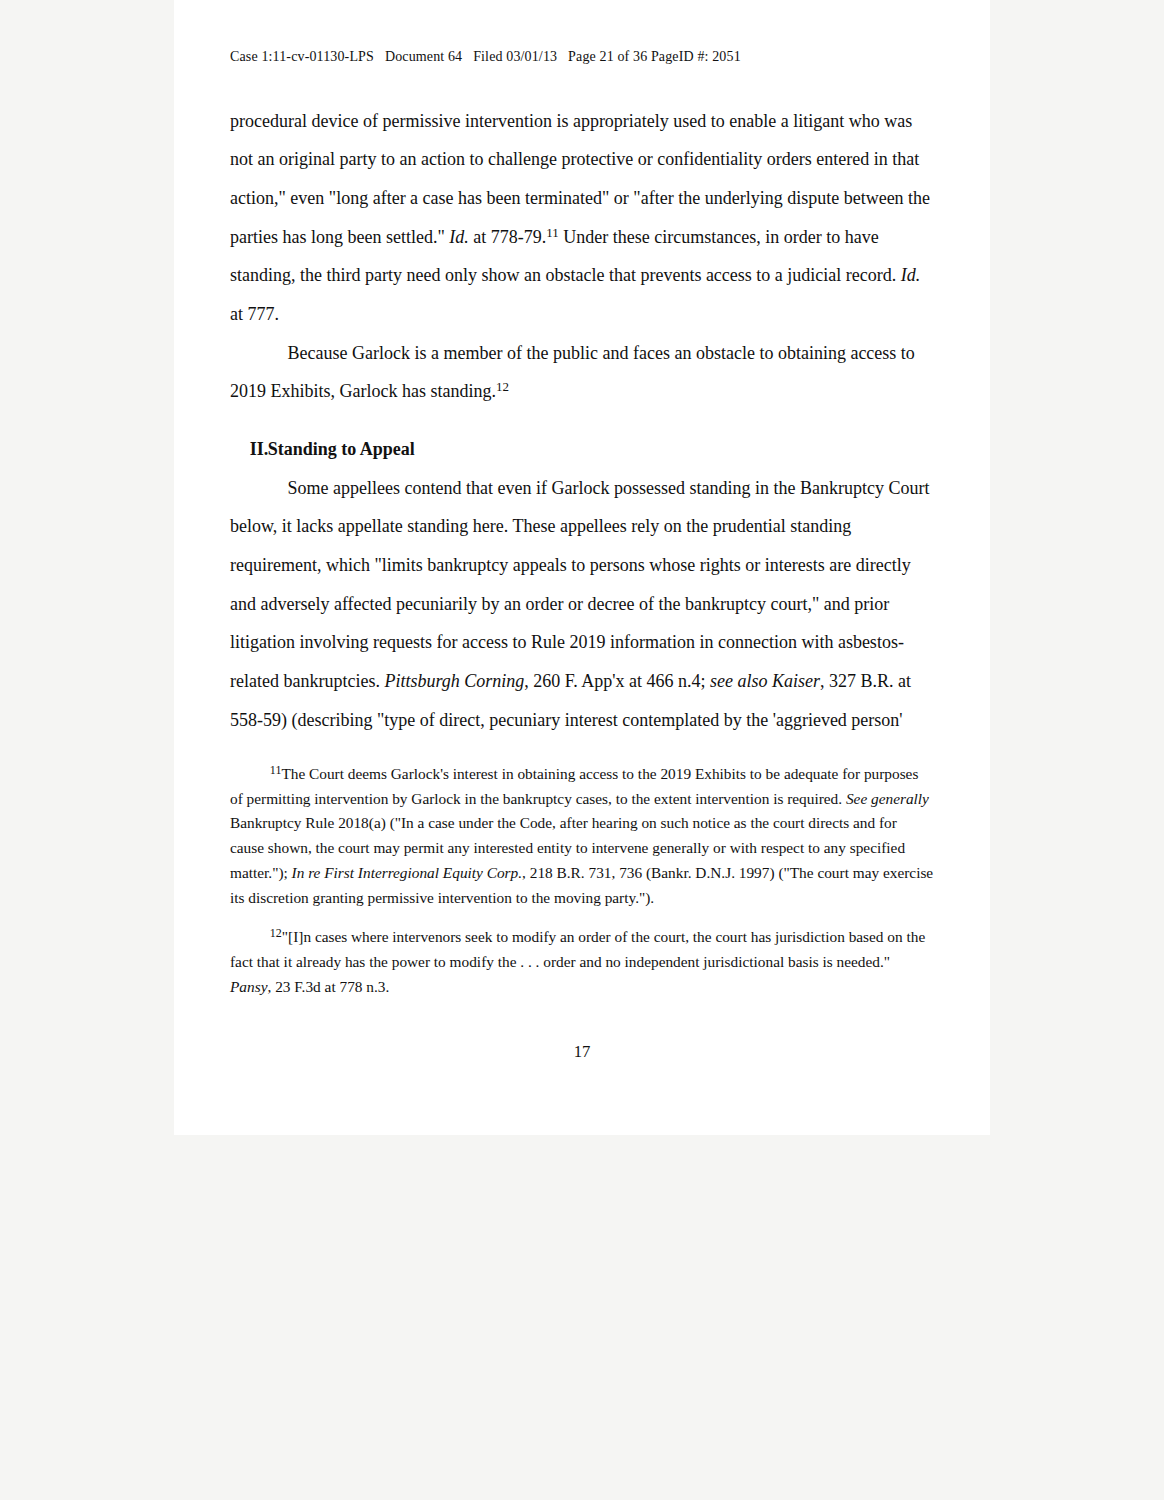Case 1:11-cv-01130-LPS Document 64 Filed 03/01/13 Page 21 of 36 PageID #: 2051
procedural device of permissive intervention is appropriately used to enable a litigant who was
not an original party to an action to challenge protective or confidentiality orders entered in that
action," even "long after a case has been terminated" or "after the underlying dispute between the
parties has long been settled." Id. at 778-79.11 Under these circumstances, in order to have
standing, the third party need only show an obstacle that prevents access to a judicial record. Id.
at 777.
Because Garlock is a member of the public and faces an obstacle to obtaining access to
2019 Exhibits, Garlock has standing.12
II. Standing to Appeal
Some appellees contend that even if Garlock possessed standing in the Bankruptcy Court
below, it lacks appellate standing here. These appellees rely on the prudential standing
requirement, which "limits bankruptcy appeals to persons whose rights or interests are directly
and adversely affected pecuniarily by an order or decree of the bankruptcy court," and prior
litigation involving requests for access to Rule 2019 information in connection with asbestos-
related bankruptcies. Pittsburgh Corning, 260 F. App'x at 466 n.4; see also Kaiser, 327 B.R. at
558-59) (describing "type of direct, pecuniary interest contemplated by the 'aggrieved person'
11The Court deems Garlock's interest in obtaining access to the 2019 Exhibits to be adequate for purposes of permitting intervention by Garlock in the bankruptcy cases, to the extent intervention is required. See generally Bankruptcy Rule 2018(a) ("In a case under the Code, after hearing on such notice as the court directs and for cause shown, the court may permit any interested entity to intervene generally or with respect to any specified matter."); In re First Interregional Equity Corp., 218 B.R. 731, 736 (Bankr. D.N.J. 1997) ("The court may exercise its discretion granting permissive intervention to the moving party.").
12"[I]n cases where intervenors seek to modify an order of the court, the court has jurisdiction based on the fact that it already has the power to modify the . . . order and no independent jurisdictional basis is needed." Pansy, 23 F.3d at 778 n.3.
17